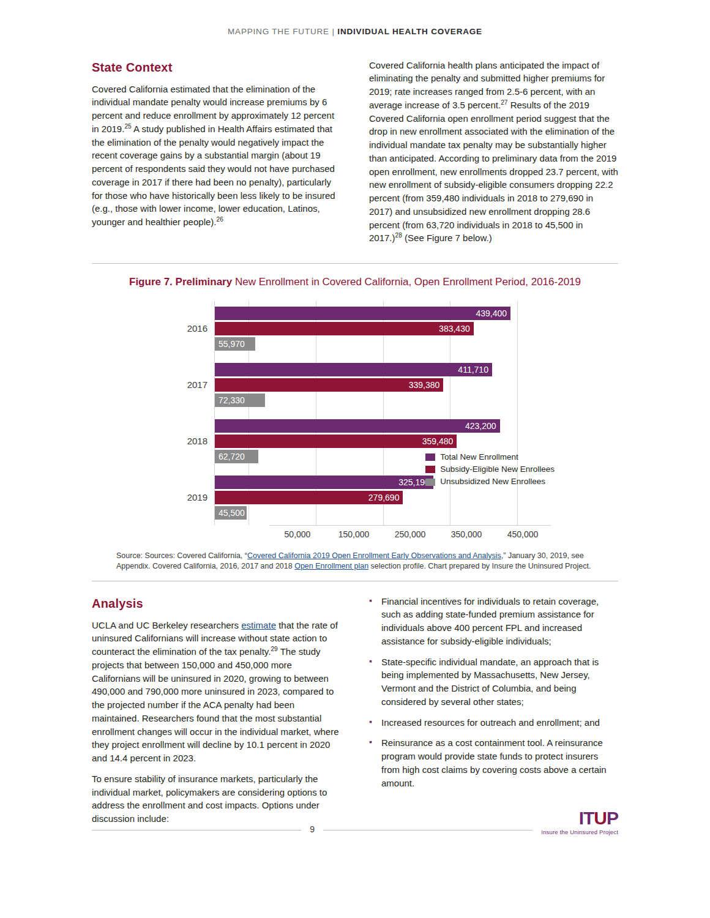MAPPING THE FUTURE | INDIVIDUAL HEALTH COVERAGE
State Context
Covered California estimated that the elimination of the individual mandate penalty would increase premiums by 6 percent and reduce enrollment by approximately 12 percent in 2019.25 A study published in Health Affairs estimated that the elimination of the penalty would negatively impact the recent coverage gains by a substantial margin (about 19 percent of respondents said they would not have purchased coverage in 2017 if there had been no penalty), particularly for those who have historically been less likely to be insured (e.g., those with lower income, lower education, Latinos, younger and healthier people).26
Covered California health plans anticipated the impact of eliminating the penalty and submitted higher premiums for 2019; rate increases ranged from 2.5-6 percent, with an average increase of 3.5 percent.27 Results of the 2019 Covered California open enrollment period suggest that the drop in new enrollment associated with the elimination of the individual mandate tax penalty may be substantially higher than anticipated. According to preliminary data from the 2019 open enrollment, new enrollments dropped 23.7 percent, with new enrollment of subsidy-eligible consumers dropping 22.2 percent (from 359,480 individuals in 2018 to 279,690 in 2017) and unsubsidized new enrollment dropping 28.6 percent (from 63,720 individuals in 2018 to 45,500 in 2017.)28 (See Figure 7 below.)
Figure 7. Preliminary New Enrollment in Covered California, Open Enrollment Period, 2016-2019
2016
439,400
383,430
55,970
2017
411,710
339,380
72,330
2018
423,200
359,480
62,720
2019
325,190
279,690
45,500
50,000 150,000 250,000 350,000 450,000
Total New Enrollment
Subsidy-Eligible New Enrollees
Unsubsidized New Enrollees
Source: Sources: Covered California, “Covered California 2019 Open Enrollment Early Observations and Analysis,” January 30, 2019, see Appendix. Covered California, 2016, 2017 and 2018 Open Enrollment plan selection profile. Chart prepared by Insure the Uninsured Project.
Analysis
UCLA and UC Berkeley researchers estimate that the rate of uninsured Californians will increase without state action to counteract the elimination of the tax penalty.29 The study projects that between 150,000 and 450,000 more Californians will be uninsured in 2020, growing to between 490,000 and 790,000 more uninsured in 2023, compared to the projected number if the ACA penalty had been maintained. Researchers found that the most substantial enrollment changes will occur in the individual market, where they project enrollment will decline by 10.1 percent in 2020 and 14.4 percent in 2023.
To ensure stability of insurance markets, particularly the individual market, policymakers are considering options to address the enrollment and cost impacts. Options under discussion include:
Financial incentives for individuals to retain coverage, such as adding state-funded premium assistance for individuals above 400 percent FPL and increased assistance for subsidy-eligible individuals;
State-specific individual mandate, an approach that is being implemented by Massachusetts, New Jersey, Vermont and the District of Columbia, and being considered by several other states;
Increased resources for outreach and enrollment; and
Reinsurance as a cost containment tool. A reinsurance program would provide state funds to protect insurers from high cost claims by covering costs above a certain amount.
9
ITUP
Insure the Uninsured Project